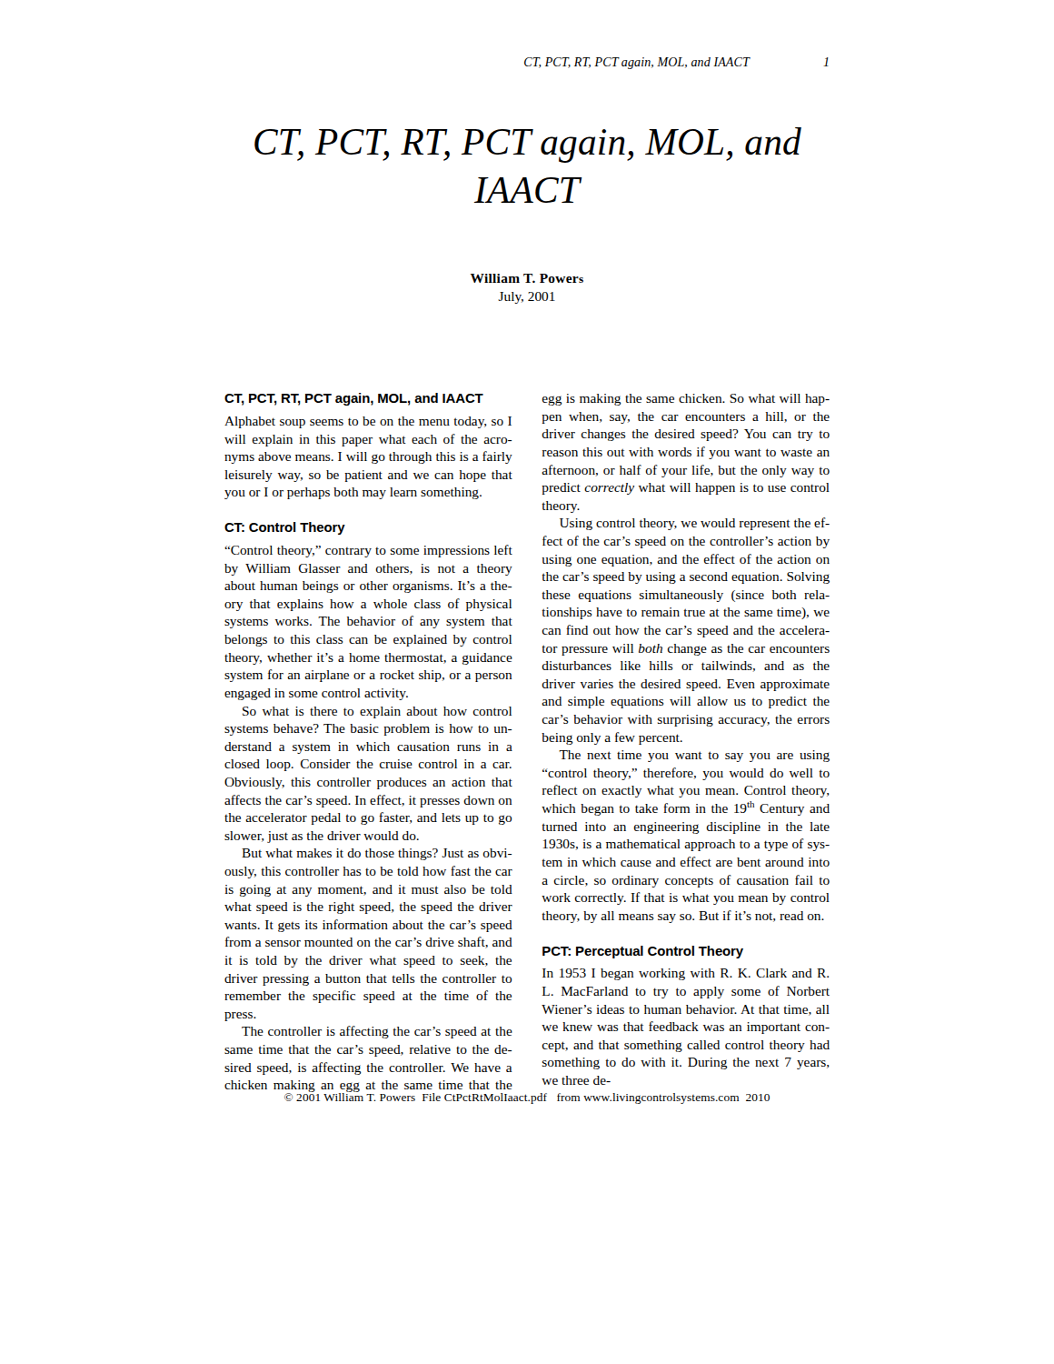CT, PCT, RT, PCT again, MOL, and IAACT 1
CT, PCT, RT, PCT again, MOL, and IAACT
William T. Powers
July, 2001
CT, PCT, RT, PCT again, MOL, and IAACT
Alphabet soup seems to be on the menu today, so I will explain in this paper what each of the acronyms above means. I will go through this is a fairly leisurely way, so be patient and we can hope that you or I or perhaps both may learn something.
CT: Control Theory
“Control theory,” contrary to some impressions left by William Glasser and others, is not a theory about human beings or other organisms. It’s a theory that explains how a whole class of physical systems works. The behavior of any system that belongs to this class can be explained by control theory, whether it’s a home thermostat, a guidance system for an airplane or a rocket ship, or a person engaged in some control activity.
So what is there to explain about how control systems behave? The basic problem is how to understand a system in which causation runs in a closed loop. Consider the cruise control in a car. Obviously, this controller produces an action that affects the car’s speed. In effect, it presses down on the accelerator pedal to go faster, and lets up to go slower, just as the driver would do.
But what makes it do those things? Just as obviously, this controller has to be told how fast the car is going at any moment, and it must also be told what speed is the right speed, the speed the driver wants. It gets its information about the car’s speed from a sensor mounted on the car’s drive shaft, and it is told by the driver what speed to seek, the driver pressing a button that tells the controller to remember the specific speed at the time of the press.
The controller is affecting the car’s speed at the same time that the car’s speed, relative to the desired speed, is affecting the controller. We have a chicken making an egg at the same time that the egg is making the same chicken. So what will happen when, say, the car encounters a hill, or the driver changes the desired speed? You can try to reason this out with words if you want to waste an afternoon, or half of your life, but the only way to predict correctly what will happen is to use control theory.
Using control theory, we would represent the effect of the car’s speed on the controller’s action by using one equation, and the effect of the action on the car’s speed by using a second equation. Solving these equations simultaneously (since both relationships have to remain true at the same time), we can find out how the car’s speed and the accelerator pressure will both change as the car encounters disturbances like hills or tailwinds, and as the driver varies the desired speed. Even approximate and simple equations will allow us to predict the car’s behavior with surprising accuracy, the errors being only a few percent.
The next time you want to say you are using “control theory,” therefore, you would do well to reflect on exactly what you mean. Control theory, which began to take form in the 19th Century and turned into an engineering discipline in the late 1930s, is a mathematical approach to a type of system in which cause and effect are bent around into a circle, so ordinary concepts of causation fail to work correctly. If that is what you mean by control theory, by all means say so. But if it’s not, read on.
PCT: Perceptual Control Theory
In 1953 I began working with R. K. Clark and R. L. MacFarland to try to apply some of Norbert Wiener’s ideas to human behavior. At that time, all we knew was that feedback was an important concept, and that something called control theory had something to do with it. During the next 7 years, we three de-
© 2001 William T. Powers File CtPctRtMolIaact.pdf from www.livingcontrolsystems.com 2010